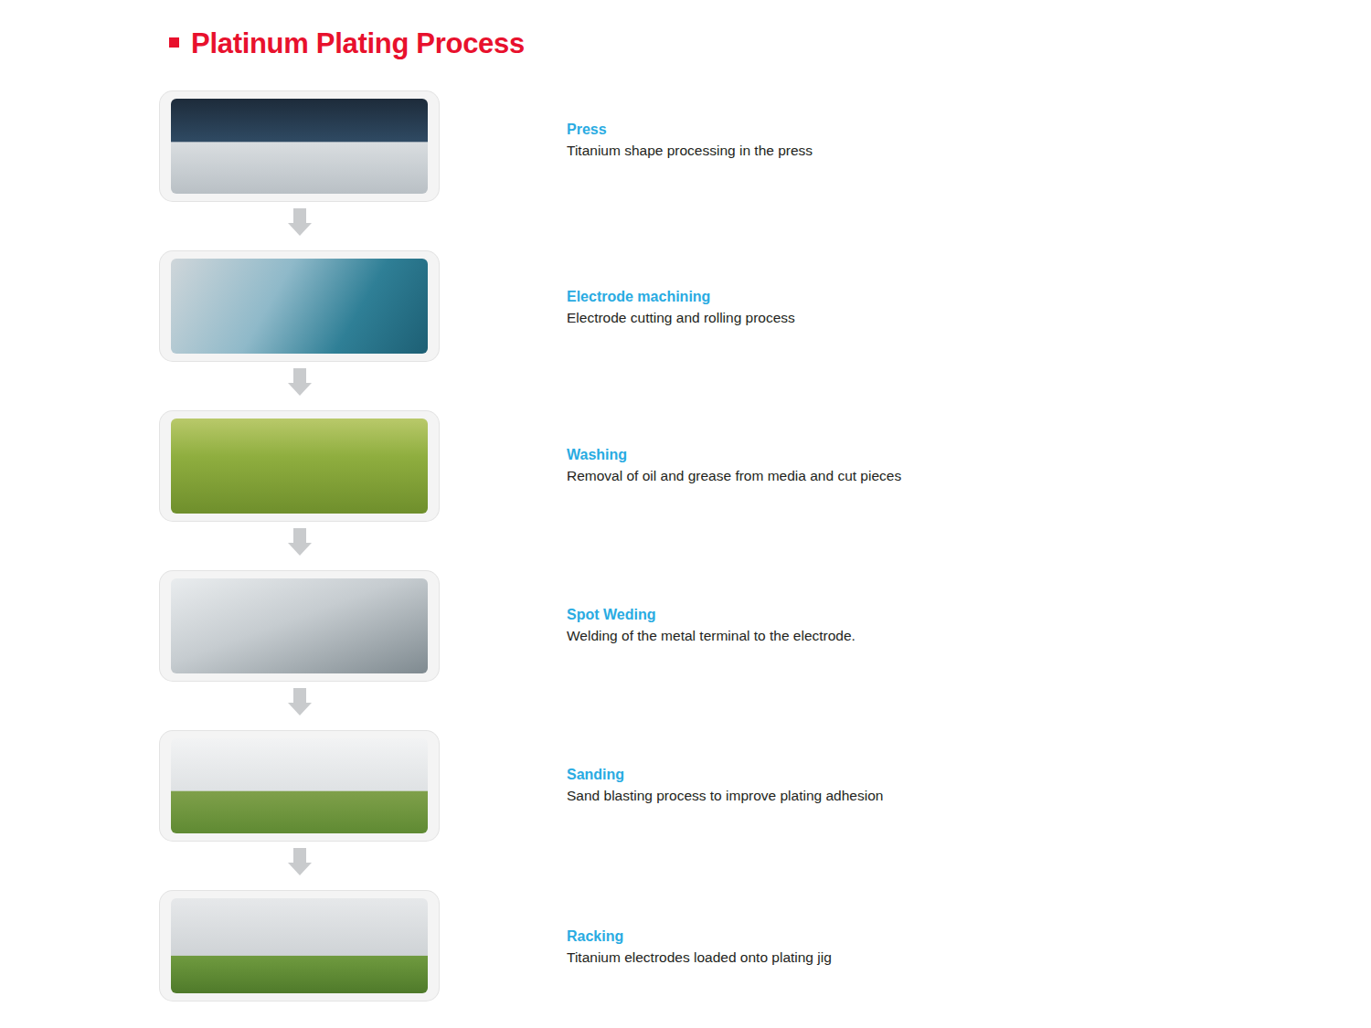Platinum Plating Process
Press
Titanium shape processing in the press
Electrode machining
Electrode cutting and rolling process
Washing
Removal of oil and grease from media and cut pieces
Spot Weding
Welding of the metal terminal to the electrode.
Sanding
Sand blasting process to improve plating adhesion
Racking
Titanium electrodes loaded onto plating jig